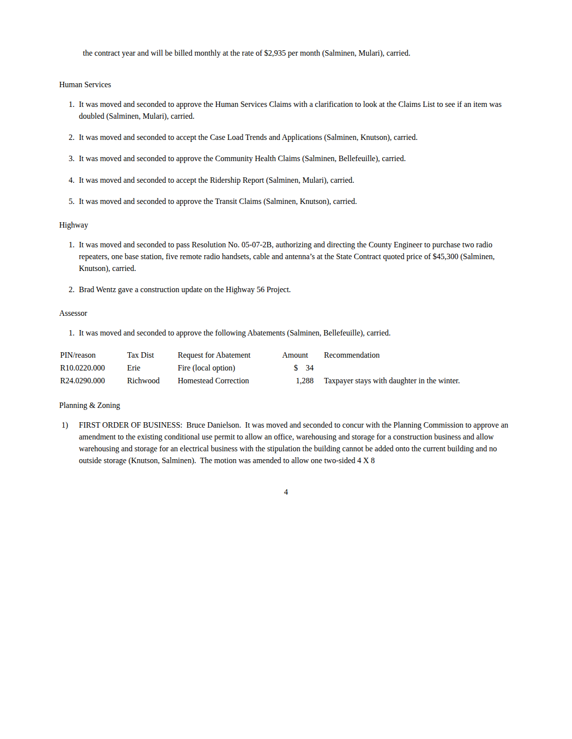the contract year and will be billed monthly at the rate of $2,935 per month (Salminen, Mulari), carried.
Human Services
It was moved and seconded to approve the Human Services Claims with a clarification to look at the Claims List to see if an item was doubled (Salminen, Mulari), carried.
It was moved and seconded to accept the Case Load Trends and Applications (Salminen, Knutson), carried.
It was moved and seconded to approve the Community Health Claims (Salminen, Bellefeuille), carried.
It was moved and seconded to accept the Ridership Report (Salminen, Mulari), carried.
It was moved and seconded to approve the Transit Claims (Salminen, Knutson), carried.
Highway
It was moved and seconded to pass Resolution No. 05-07-2B, authorizing and directing the County Engineer to purchase two radio repeaters, one base station, five remote radio handsets, cable and antenna’s at the State Contract quoted price of $45,300 (Salminen, Knutson), carried.
Brad Wentz gave a construction update on the Highway 56 Project.
Assessor
It was moved and seconded to approve the following Abatements (Salminen, Bellefeuille), carried.
| PIN/reason | Tax Dist | Request for Abatement | Amount | Recommendation |
| --- | --- | --- | --- | --- |
| R10.0220.000 | Erie | Fire (local option) | $ 34 | |
| R24.0290.000 | Richwood | Homestead Correction | 1,288 | Taxpayer stays with daughter in the winter. |
Planning & Zoning
FIRST ORDER OF BUSINESS: Bruce Danielson. It was moved and seconded to concur with the Planning Commission to approve an amendment to the existing conditional use permit to allow an office, warehousing and storage for a construction business and allow warehousing and storage for an electrical business with the stipulation the building cannot be added onto the current building and no outside storage (Knutson, Salminen). The motion was amended to allow one two-sided 4 X 8
4